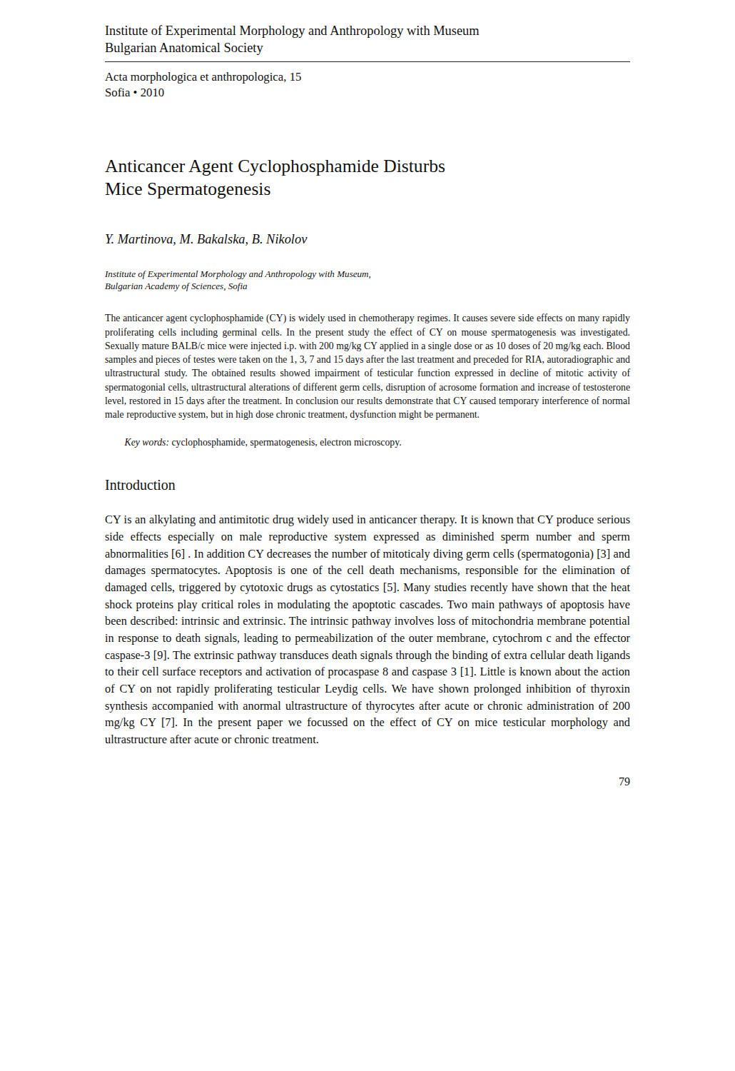Institute of Experimental Morphology and Anthropology with Museum
Bulgarian Anatomical Society
Acta morphologica et anthropologica, 15
Sofia • 2010
Anticancer Agent Cyclophosphamide Disturbs
Mice Spermatogenesis
Y. Martinova, M. Bakalska, B. Nikolov
Institute of Experimental Morphology and Anthropology with Museum,
Bulgarian Academy of Sciences, Sofia
The anticancer agent cyclophosphamide (CY) is widely used in chemotherapy regimes. It causes severe side effects on many rapidly proliferating cells including germinal cells. In the present study the effect of CY on mouse spermatogenesis was investigated. Sexually mature BALB/c mice were injected i.p. with 200 mg/kg CY applied in a single dose or as 10 doses of 20 mg/kg each. Blood samples and pieces of testes were taken on the 1, 3, 7 and 15 days after the last treatment and preceded for RIA, autoradiographic and ultrastructural study. The obtained results showed impairment of testicular function expressed in decline of mitotic activity of spermatogonial cells, ultrastructural alterations of different germ cells, disruption of acrosome formation and increase of testosterone level, restored in 15 days after the treatment. In conclusion our results demonstrate that CY caused temporary interference of normal male reproductive system, but in high dose chronic treatment, dysfunction might be permanent.
Key words: cyclophosphamide, spermatogenesis, electron microscopy.
Introduction
CY is an alkylating and antimitotic drug widely used in anticancer therapy. It is known that CY produce serious side effects especially on male reproductive system expressed as diminished sperm number and sperm abnormalities [6] . In addition CY decreases the number of mitoticaly diving germ cells (spermatogonia) [3] and damages spermatocytes. Apoptosis is one of the cell death mechanisms, responsible for the elimination of damaged cells, triggered by cytotoxic drugs as cytostatics [5]. Many studies recently have shown that the heat shock proteins play critical roles in modulating the apoptotic cascades. Two main pathways of apoptosis have been described: intrinsic and extrinsic. The intrinsic pathway involves loss of mitochondria membrane potential in response to death signals, leading to permeabilization of the outer membrane, cytochrom c and the effector caspase-3 [9]. The extrinsic pathway transduces death signals through the binding of extra cellular death ligands to their cell surface receptors and activation of procaspase 8 and caspase 3 [1]. Little is known about the action of CY on not rapidly proliferating testicular Leydig cells. We have shown prolonged inhibition of thyroxin synthesis accompanied with anormal ultrastructure of thyrocytes after acute or chronic administration of 200 mg/kg CY [7]. In the present paper we focussed on the effect of CY on mice testicular morphology and ultrastructure after acute or chronic treatment.
79